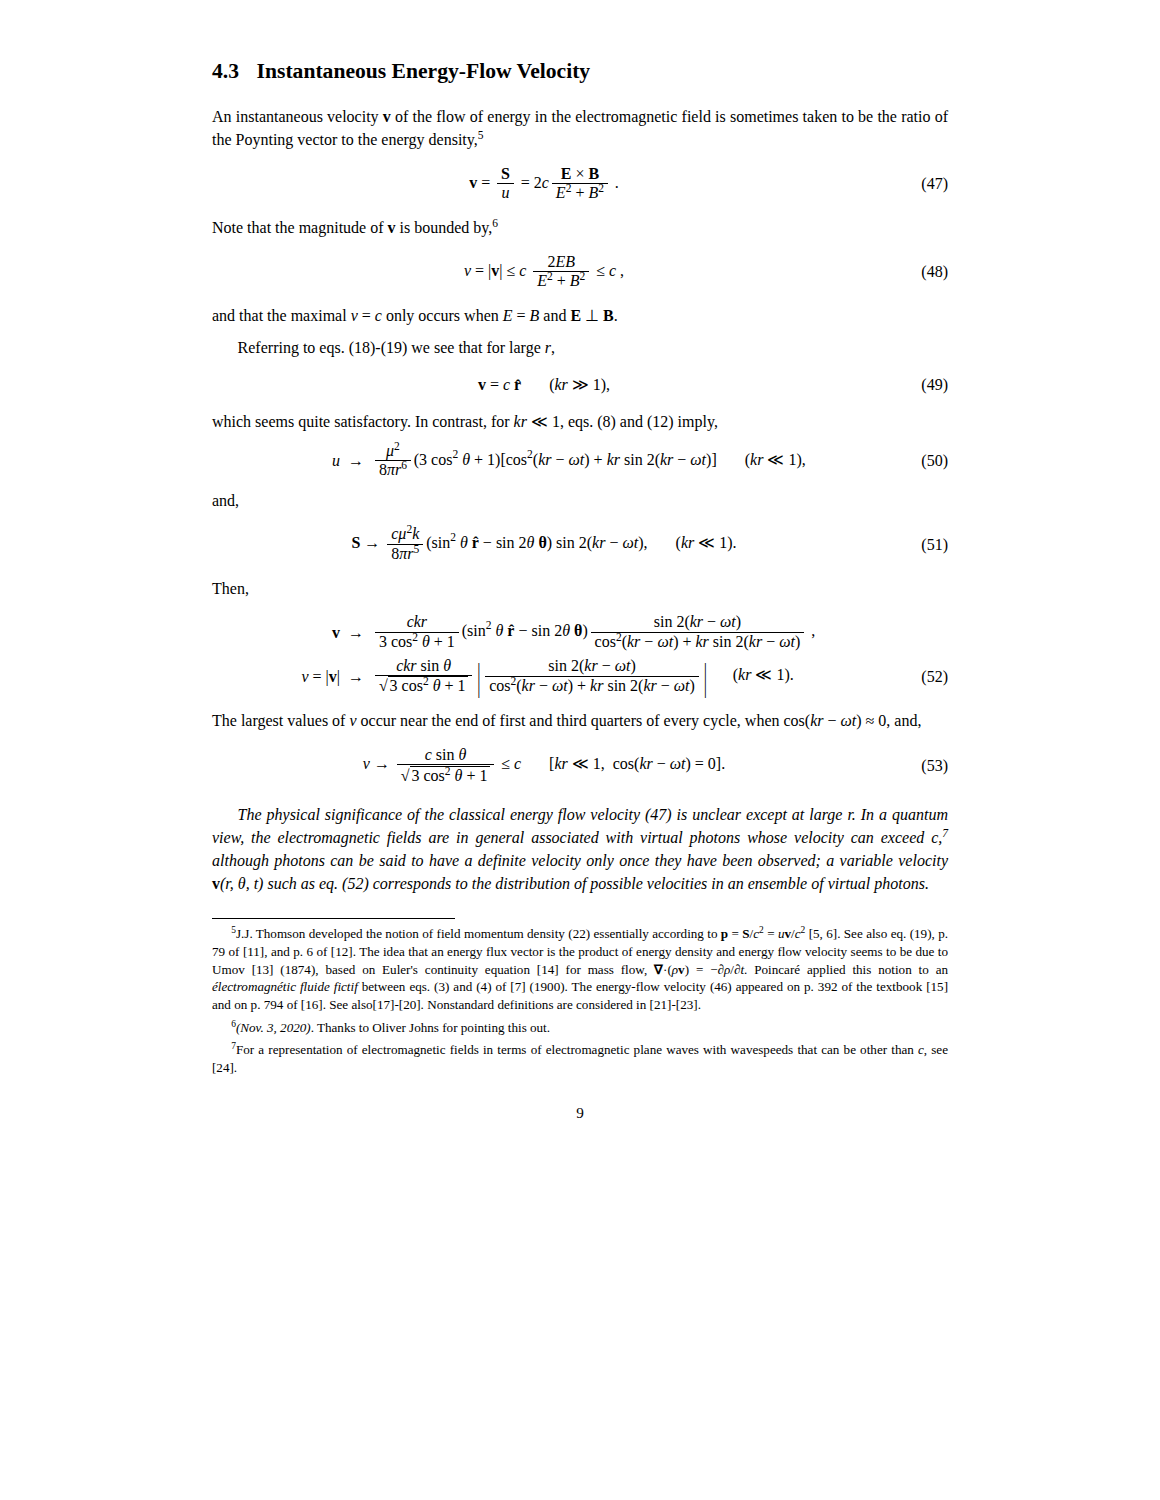4.3 Instantaneous Energy-Flow Velocity
An instantaneous velocity v of the flow of energy in the electromagnetic field is sometimes taken to be the ratio of the Poynting vector to the energy density,5
v = Su = 2cE × B E2 + B2 .
(47)
Note that the magnitude of v is bounded by,6
v = |v| ≤ c 2EB E2 + B2 ≤ c ,
(48)
and that the maximal v = c only occurs when E = B and E ⊥ B.
Referring to eqs. (18)-(19) we see that for large r,
v = c r̂ (kr ≫ 1),
(49)
which seems quite satisfactory. In contrast, for kr ≪ 1, eqs. (8) and (12) imply,
u →
μ28πr6(3 cos2 θ + 1)[cos2(kr − ωt) + kr sin 2(kr − ωt)] (kr ≪ 1),
(50)
and,
S → cμ2k 8πr5(sin2 θ r̂ − sin 2θ θ) sin 2(kr − ωt), (kr ≪ 1).
(51)
Then,
v →
ckr 3 cos2 θ + 1(sin2 θ r̂ − sin 2θ θ)sin 2(kr − ωt) cos2(kr − ωt) + kr sin 2(kr − ωt) ,
v = |v| →
ckr sin θ√3 cos2 θ + 1|sin 2(kr − ωt) cos2(kr − ωt) + kr sin 2(kr − ωt)| (kr ≪ 1).
(52)
The largest values of v occur near the end of first and third quarters of every cycle, when cos(kr − ωt) ≈ 0, and,
v → c sin θ√3 cos2 θ + 1 ≤ c [kr ≪ 1, cos(kr − ωt) = 0].
(53)
The physical significance of the classical energy flow velocity (47) is unclear except at large r. In a quantum view, the electromagnetic fields are in general associated with virtual photons whose velocity can exceed c,7 although photons can be said to have a definite velocity only once they have been observed; a variable velocity v(r, θ, t) such as eq. (52) corresponds to the distribution of possible velocities in an ensemble of virtual photons.
5J.J. Thomson developed the notion of field momentum density (22) essentially according to p = S/c2 = uv/c2 [5, 6]. See also eq. (19), p. 79 of [11], and p. 6 of [12]. The idea that an energy flux vector is the product of energy density and energy flow velocity seems to be due to Umov [13] (1874), based on Euler's continuity equation [14] for mass flow, ∇·(ρv) = −∂ρ/∂t. Poincaré applied this notion to an électromagnétic fluide fictif between eqs. (3) and (4) of [7] (1900). The energy-flow velocity (46) appeared on p. 392 of the textbook [15] and on p. 794 of [16]. See also[17]-[20]. Nonstandard definitions are considered in [21]-[23].
6(Nov. 3, 2020). Thanks to Oliver Johns for pointing this out.
7For a representation of electromagnetic fields in terms of electromagnetic plane waves with wavespeeds that can be other than c, see [24].
9